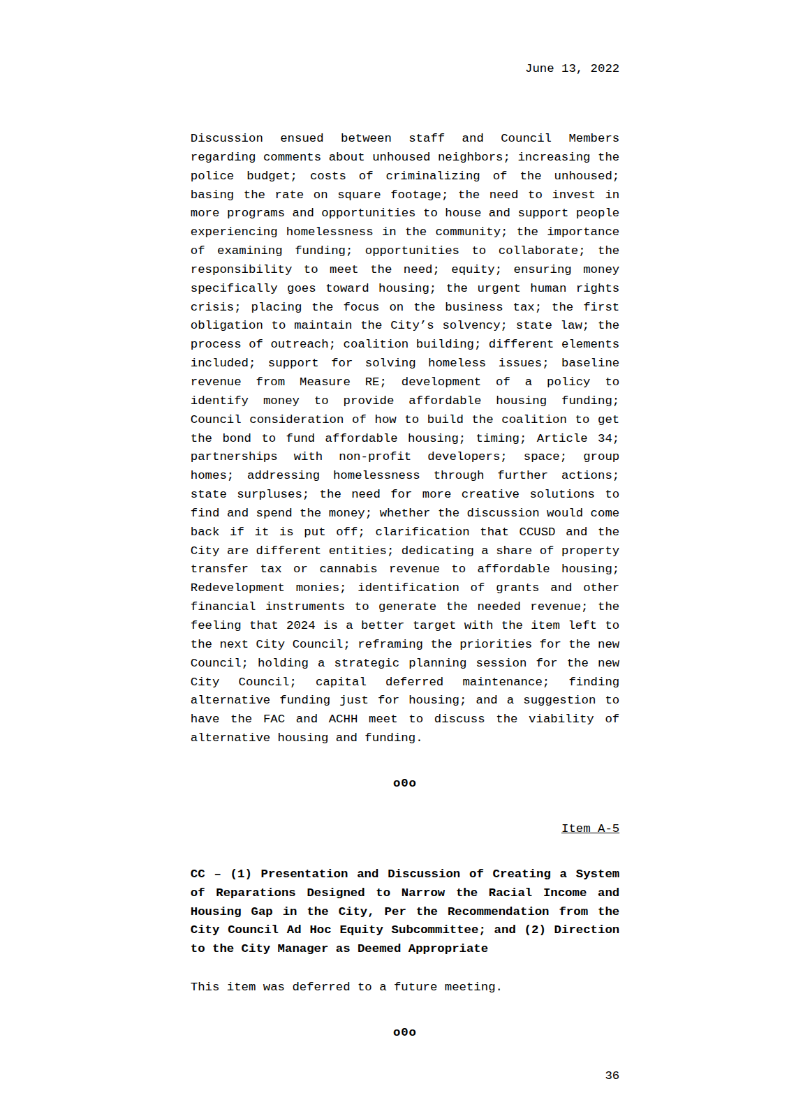June 13, 2022
Discussion ensued between staff and Council Members regarding comments about unhoused neighbors; increasing the police budget; costs of criminalizing of the unhoused; basing the rate on square footage; the need to invest in more programs and opportunities to house and support people experiencing homelessness in the community; the importance of examining funding; opportunities to collaborate; the responsibility to meet the need; equity; ensuring money specifically goes toward housing; the urgent human rights crisis; placing the focus on the business tax; the first obligation to maintain the City’s solvency; state law; the process of outreach; coalition building; different elements included; support for solving homeless issues; baseline revenue from Measure RE; development of a policy to identify money to provide affordable housing funding; Council consideration of how to build the coalition to get the bond to fund affordable housing; timing; Article 34; partnerships with non-profit developers; space; group homes; addressing homelessness through further actions; state surpluses; the need for more creative solutions to find and spend the money; whether the discussion would come back if it is put off; clarification that CCUSD and the City are different entities; dedicating a share of property transfer tax or cannabis revenue to affordable housing; Redevelopment monies; identification of grants and other financial instruments to generate the needed revenue; the feeling that 2024 is a better target with the item left to the next City Council; reframing the priorities for the new Council; holding a strategic planning session for the new City Council; capital deferred maintenance; finding alternative funding just for housing; and a suggestion to have the FAC and ACHH meet to discuss the viability of alternative housing and funding.
o0o
Item A-5
CC – (1) Presentation and Discussion of Creating a System of Reparations Designed to Narrow the Racial Income and Housing Gap in the City, Per the Recommendation from the City Council Ad Hoc Equity Subcommittee; and (2) Direction to the City Manager as Deemed Appropriate
This item was deferred to a future meeting.
o0o
36